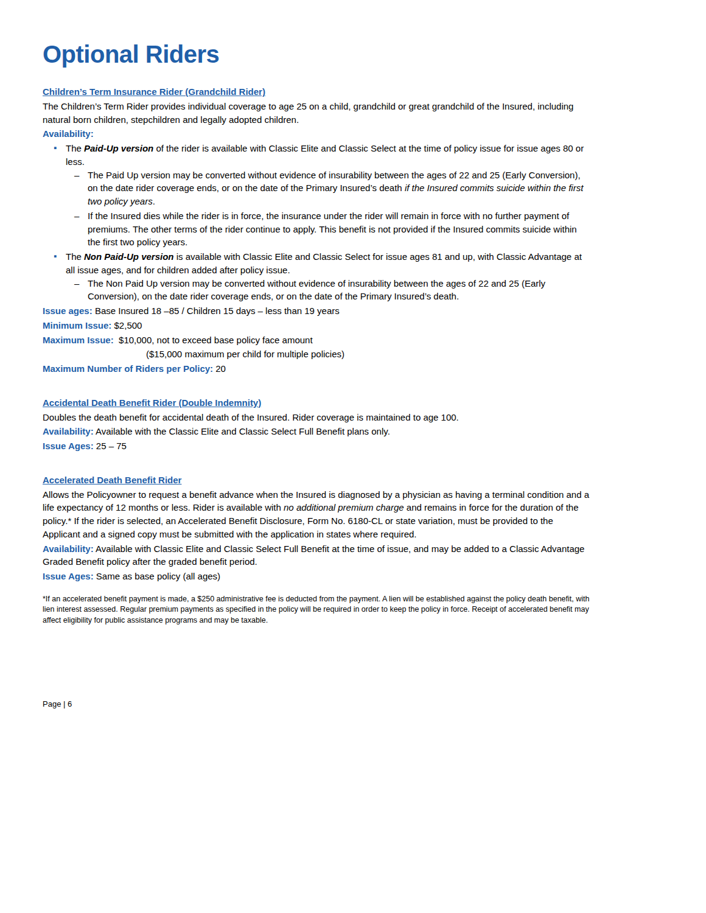Optional Riders
Children’s Term Insurance Rider (Grandchild Rider)
The Children’s Term Rider provides individual coverage to age 25 on a child, grandchild or great grandchild of the Insured, including natural born children, stepchildren and legally adopted children.
Availability:
The Paid-Up version of the rider is available with Classic Elite and Classic Select at the time of policy issue for issue ages 80 or less.
The Paid Up version may be converted without evidence of insurability between the ages of 22 and 25 (Early Conversion), on the date rider coverage ends, or on the date of the Primary Insured’s death if the Insured commits suicide within the first two policy years.
If the Insured dies while the rider is in force, the insurance under the rider will remain in force with no further payment of premiums. The other terms of the rider continue to apply. This benefit is not provided if the Insured commits suicide within the first two policy years.
The Non Paid-Up version is available with Classic Elite and Classic Select for issue ages 81 and up, with Classic Advantage at all issue ages, and for children added after policy issue.
The Non Paid Up version may be converted without evidence of insurability between the ages of 22 and 25 (Early Conversion), on the date rider coverage ends, or on the date of the Primary Insured’s death.
Issue ages: Base Insured 18 –85 / Children 15 days – less than 19 years
Minimum Issue: $2,500
Maximum Issue: $10,000, not to exceed base policy face amount
($15,000 maximum per child for multiple policies)
Maximum Number of Riders per Policy: 20
Accidental Death Benefit Rider (Double Indemnity)
Doubles the death benefit for accidental death of the Insured. Rider coverage is maintained to age 100.
Availability: Available with the Classic Elite and Classic Select Full Benefit plans only.
Issue Ages: 25 – 75
Accelerated Death Benefit Rider
Allows the Policyowner to request a benefit advance when the Insured is diagnosed by a physician as having a terminal condition and a life expectancy of 12 months or less. Rider is available with no additional premium charge and remains in force for the duration of the policy.* If the rider is selected, an Accelerated Benefit Disclosure, Form No. 6180-CL or state variation, must be provided to the Applicant and a signed copy must be submitted with the application in states where required.
Availability: Available with Classic Elite and Classic Select Full Benefit at the time of issue, and may be added to a Classic Advantage Graded Benefit policy after the graded benefit period.
Issue Ages: Same as base policy (all ages)
*If an accelerated benefit payment is made, a $250 administrative fee is deducted from the payment. A lien will be established against the policy death benefit, with lien interest assessed. Regular premium payments as specified in the policy will be required in order to keep the policy in force. Receipt of accelerated benefit may affect eligibility for public assistance programs and may be taxable.
Page | 6